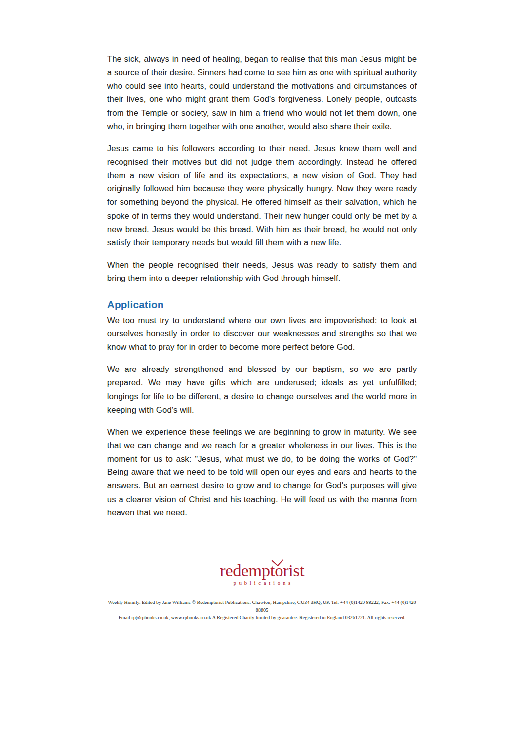The sick, always in need of healing, began to realise that this man Jesus might be a source of their desire. Sinners had come to see him as one with spiritual authority who could see into hearts, could understand the motivations and circumstances of their lives, one who might grant them God's forgiveness. Lonely people, outcasts from the Temple or society, saw in him a friend who would not let them down, one who, in bringing them together with one another, would also share their exile.
Jesus came to his followers according to their need. Jesus knew them well and recognised their motives but did not judge them accordingly. Instead he offered them a new vision of life and its expectations, a new vision of God. They had originally followed him because they were physically hungry. Now they were ready for something beyond the physical. He offered himself as their salvation, which he spoke of in terms they would understand. Their new hunger could only be met by a new bread. Jesus would be this bread. With him as their bread, he would not only satisfy their temporary needs but would fill them with a new life.
When the people recognised their needs, Jesus was ready to satisfy them and bring them into a deeper relationship with God through himself.
Application
We too must try to understand where our own lives are impoverished: to look at ourselves honestly in order to discover our weaknesses and strengths so that we know what to pray for in order to become more perfect before God.
We are already strengthened and blessed by our baptism, so we are partly prepared. We may have gifts which are underused; ideals as yet unfulfilled; longings for life to be different, a desire to change ourselves and the world more in keeping with God's will.
When we experience these feelings we are beginning to grow in maturity. We see that we can change and we reach for a greater wholeness in our lives. This is the moment for us to ask: "Jesus, what must we do, to be doing the works of God?" Being aware that we need to be told will open our eyes and ears and hearts to the answers. But an earnest desire to grow and to change for God's purposes will give us a clearer vision of Christ and his teaching. He will feed us with the manna from heaven that we need.
redemptorist
publications
Weekly Homily. Edited by Jane Williams © Redemptorist Publications. Chawton, Hampshire, GU34 3HQ, UK Tel. +44 (0)1420 88222, Fax. +44 (0)1420 88805
Email rp@rpbooks.co.uk, www.rpbooks.co.uk A Registered Charity limited by guarantee. Registered in England 03261721. All rights reserved.